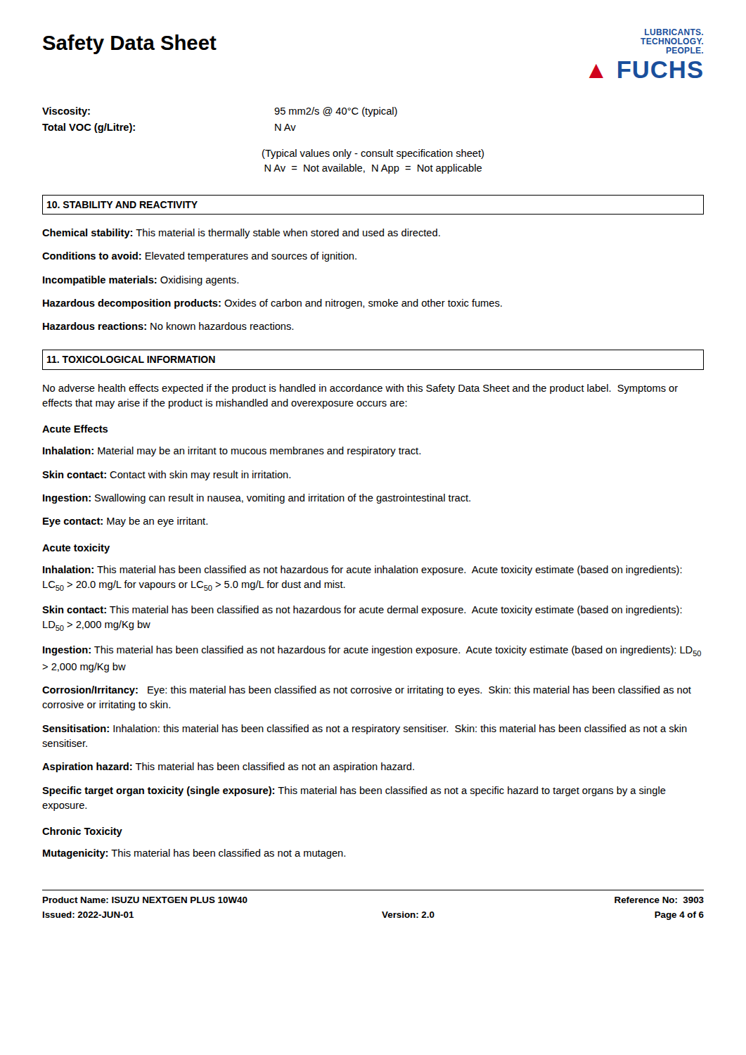Safety Data Sheet
LUBRICANTS.
TECHNOLOGY.
PEOPLE.
▲ FUCHS
| Viscosity: | 95 mm2/s @ 40°C (typical) |
| Total VOC (g/Litre): | N Av |
(Typical values only - consult specification sheet)
N Av = Not available, N App = Not applicable
10. STABILITY AND REACTIVITY
Chemical stability: This material is thermally stable when stored and used as directed.
Conditions to avoid: Elevated temperatures and sources of ignition.
Incompatible materials: Oxidising agents.
Hazardous decomposition products: Oxides of carbon and nitrogen, smoke and other toxic fumes.
Hazardous reactions: No known hazardous reactions.
11. TOXICOLOGICAL INFORMATION
No adverse health effects expected if the product is handled in accordance with this Safety Data Sheet and the product label. Symptoms or effects that may arise if the product is mishandled and overexposure occurs are:
Acute Effects
Inhalation: Material may be an irritant to mucous membranes and respiratory tract.
Skin contact: Contact with skin may result in irritation.
Ingestion: Swallowing can result in nausea, vomiting and irritation of the gastrointestinal tract.
Eye contact: May be an eye irritant.
Acute toxicity
Inhalation: This material has been classified as not hazardous for acute inhalation exposure. Acute toxicity estimate (based on ingredients): LC50 > 20.0 mg/L for vapours or LC50 > 5.0 mg/L for dust and mist.
Skin contact: This material has been classified as not hazardous for acute dermal exposure. Acute toxicity estimate (based on ingredients): LD50 > 2,000 mg/Kg bw
Ingestion: This material has been classified as not hazardous for acute ingestion exposure. Acute toxicity estimate (based on ingredients): LD50 > 2,000 mg/Kg bw
Corrosion/Irritancy: Eye: this material has been classified as not corrosive or irritating to eyes. Skin: this material has been classified as not corrosive or irritating to skin.
Sensitisation: Inhalation: this material has been classified as not a respiratory sensitiser. Skin: this material has been classified as not a skin sensitiser.
Aspiration hazard: This material has been classified as not an aspiration hazard.
Specific target organ toxicity (single exposure): This material has been classified as not a specific hazard to target organs by a single exposure.
Chronic Toxicity
Mutagenicity: This material has been classified as not a mutagen.
Product Name: ISUZU NEXTGEN PLUS 10W40 Reference No: 3903
Issued: 2022-JUN-01 Version: 2.0 Page 4 of 6